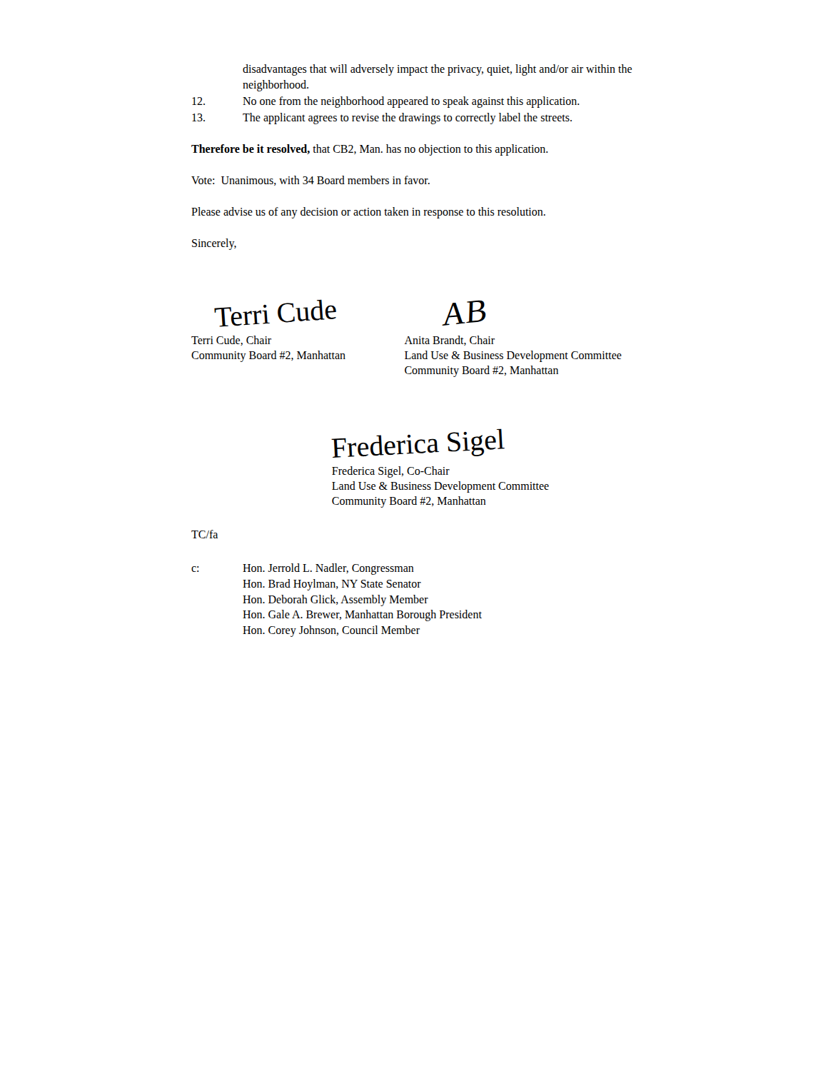disadvantages that will adversely impact the privacy, quiet, light and/or air within the
neighborhood.
12. No one from the neighborhood appeared to speak against this application.
13. The applicant agrees to revise the drawings to correctly label the streets.
Therefore be it resolved, that CB2, Man. has no objection to this application.
Vote: Unanimous, with 34 Board members in favor.
Please advise us of any decision or action taken in response to this resolution.
Sincerely,
Terri Cude
Terri Cude, Chair
Community Board #2, Manhattan
A B
Anita Brandt, Chair
Land Use & Business Development Committee
Community Board #2, Manhattan
Frederica Sigel
Frederica Sigel, Co-Chair
Land Use & Business Development Committee
Community Board #2, Manhattan
TC/fa
c:
Hon. Jerrold L. Nadler, Congressman
Hon. Brad Hoylman, NY State Senator
Hon. Deborah Glick, Assembly Member
Hon. Gale A. Brewer, Manhattan Borough President
Hon. Corey Johnson, Council Member